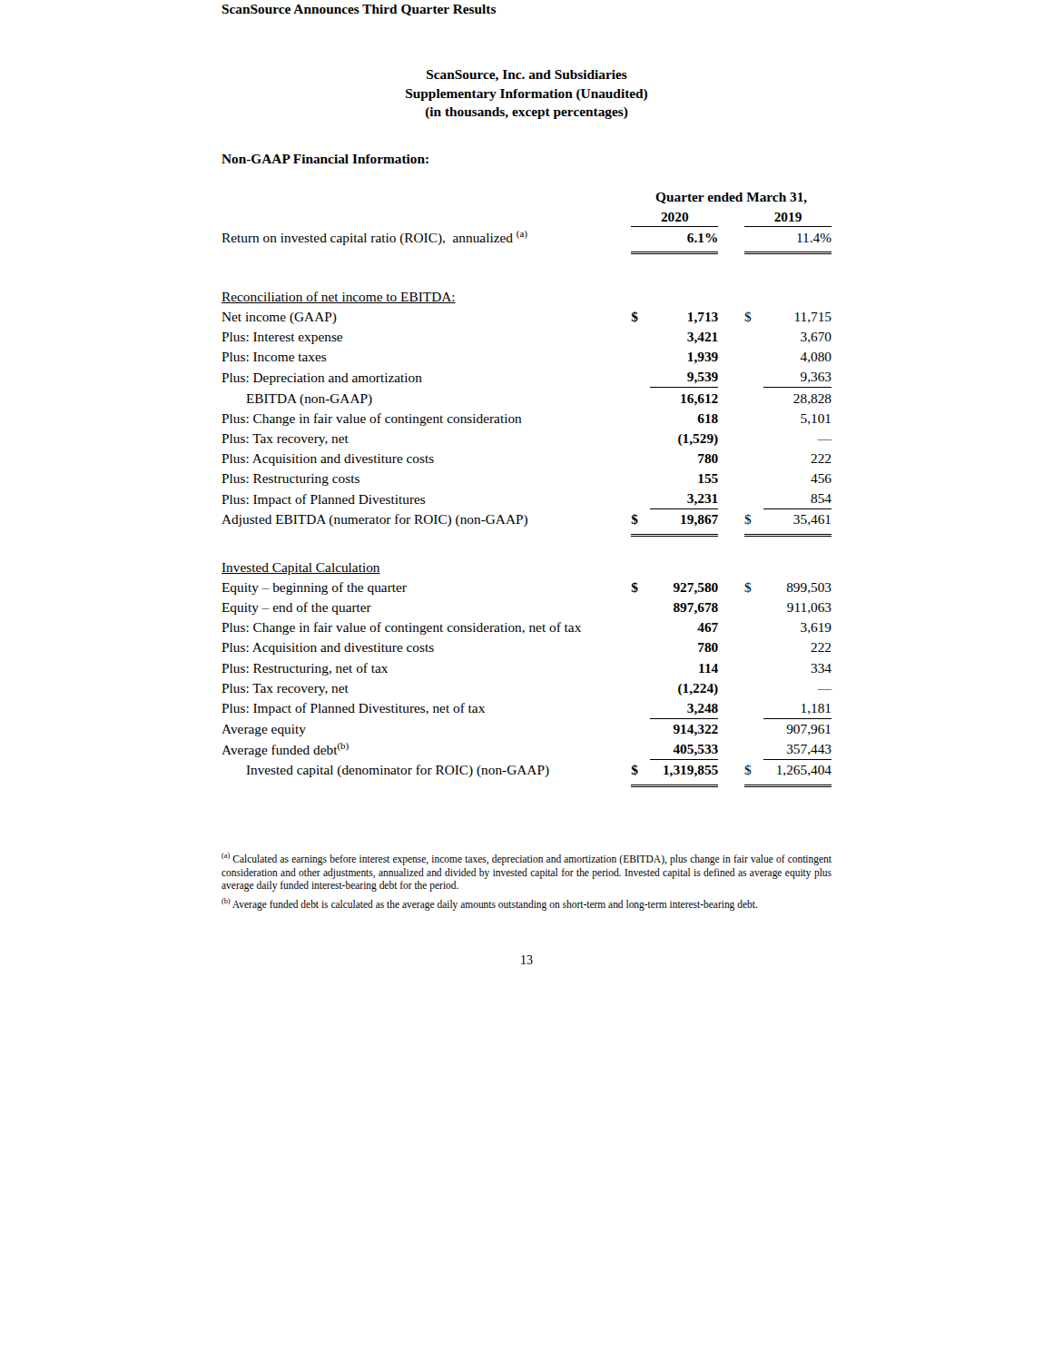ScanSource Announces Third Quarter Results
ScanSource, Inc. and Subsidiaries
Supplementary Information (Unaudited)
(in thousands, except percentages)
Non-GAAP Financial Information:
| | | Quarter ended March 31, |
| | | 2020 | | 2019 |
| Return on invested capital ratio (ROIC), annualized (a) | | | 6.1% | | | 11.4% |
| Reconciliation of net income to EBITDA: | | | | | | |
| Net income (GAAP) | | $ | 1,713 | | $ | 11,715 |
| Plus: Interest expense | | | 3,421 | | | 3,670 |
| Plus: Income taxes | | | 1,939 | | | 4,080 |
| Plus: Depreciation and amortization | | | 9,539 | | | 9,363 |
| EBITDA (non-GAAP) | | | 16,612 | | | 28,828 |
| Plus: Change in fair value of contingent consideration | | | 618 | | | 5,101 |
| Plus: Tax recovery, net | | | (1,529) | | | — |
| Plus: Acquisition and divestiture costs | | | 780 | | | 222 |
| Plus: Restructuring costs | | | 155 | | | 456 |
| Plus: Impact of Planned Divestitures | | | 3,231 | | | 854 |
| Adjusted EBITDA (numerator for ROIC) (non-GAAP) | | $ | 19,867 | | $ | 35,461 |
| Invested Capital Calculation | | | | | | |
| Equity – beginning of the quarter | | $ | 927,580 | | $ | 899,503 |
| Equity – end of the quarter | | | 897,678 | | | 911,063 |
| Plus: Change in fair value of contingent consideration, net of tax | | | 467 | | | 3,619 |
| Plus: Acquisition and divestiture costs | | | 780 | | | 222 |
| Plus: Restructuring, net of tax | | | 114 | | | 334 |
| Plus: Tax recovery, net | | | (1,224) | | | — |
| Plus: Impact of Planned Divestitures, net of tax | | | 3,248 | | | 1,181 |
| Average equity | | | 914,322 | | | 907,961 |
| Average funded debt (b) | | | 405,533 | | | 357,443 |
| Invested capital (denominator for ROIC) (non-GAAP) | | $ | 1,319,855 | | $ | 1,265,404 |
(a) Calculated as earnings before interest expense, income taxes, depreciation and amortization (EBITDA), plus change in fair value of contingent consideration and other adjustments, annualized and divided by invested capital for the period. Invested capital is defined as average equity plus average daily funded interest-bearing debt for the period.
(b) Average funded debt is calculated as the average daily amounts outstanding on short-term and long-term interest-bearing debt.
13